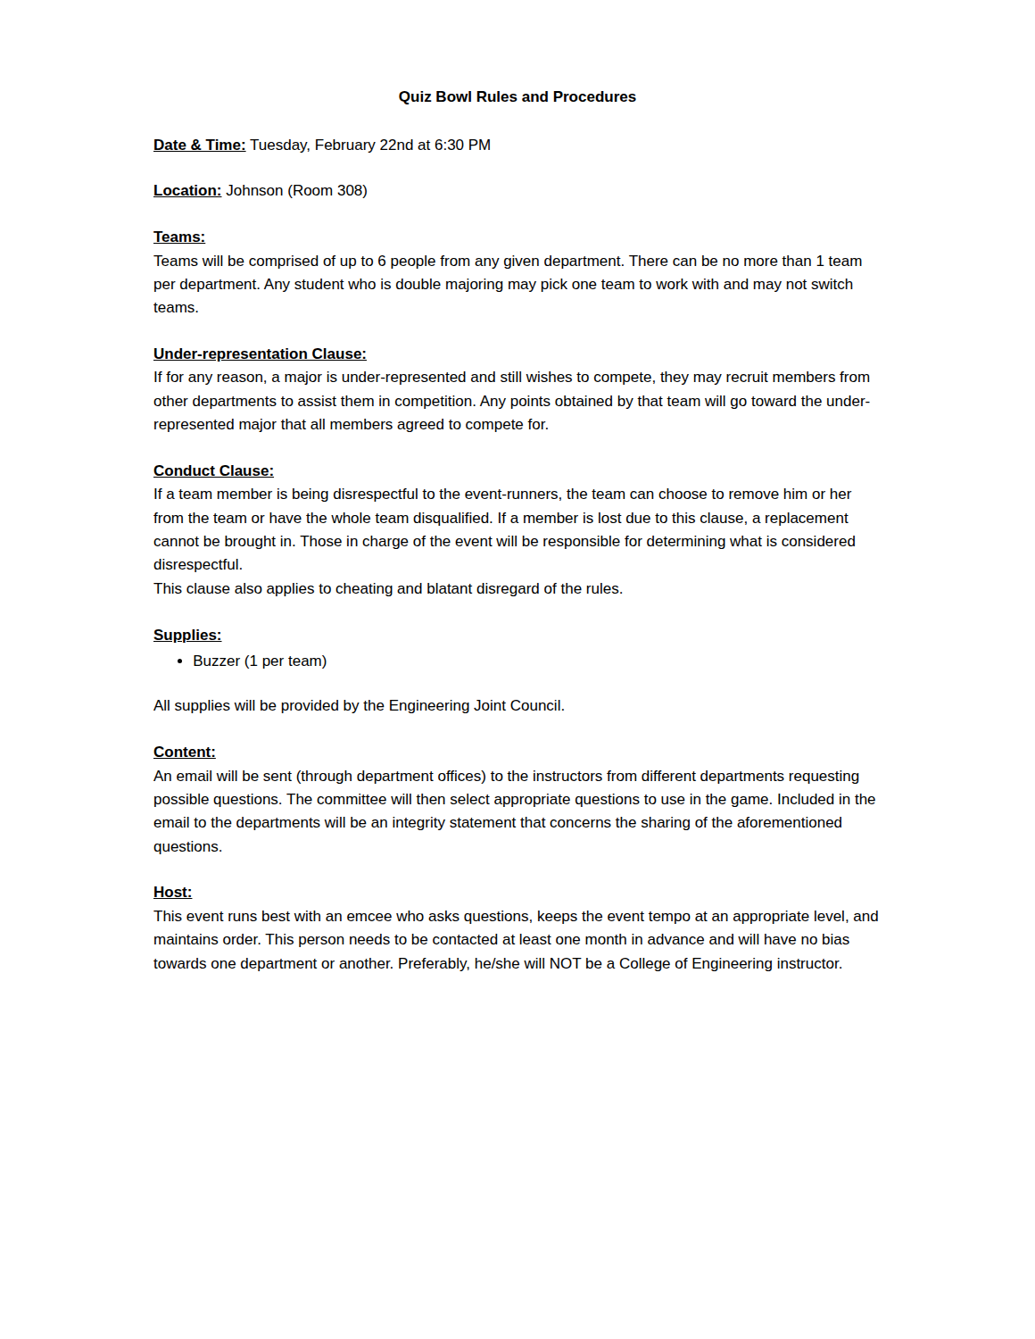Quiz Bowl Rules and Procedures
Date & Time: Tuesday, February 22nd at 6:30 PM
Location: Johnson (Room 308)
Teams:
Teams will be comprised of up to 6 people from any given department. There can be no more than 1 team per department. Any student who is double majoring may pick one team to work with and may not switch teams.
Under-representation Clause:
If for any reason, a major is under-represented and still wishes to compete, they may recruit members from other departments to assist them in competition. Any points obtained by that team will go toward the under-represented major that all members agreed to compete for.
Conduct Clause:
If a team member is being disrespectful to the event-runners, the team can choose to remove him or her from the team or have the whole team disqualified. If a member is lost due to this clause, a replacement cannot be brought in. Those in charge of the event will be responsible for determining what is considered disrespectful.
This clause also applies to cheating and blatant disregard of the rules.
Supplies:
Buzzer (1 per team)
All supplies will be provided by the Engineering Joint Council.
Content:
An email will be sent (through department offices) to the instructors from different departments requesting possible questions. The committee will then select appropriate questions to use in the game. Included in the email to the departments will be an integrity statement that concerns the sharing of the aforementioned questions.
Host:
This event runs best with an emcee who asks questions, keeps the event tempo at an appropriate level, and maintains order. This person needs to be contacted at least one month in advance and will have no bias towards one department or another. Preferably, he/she will NOT be a College of Engineering instructor.